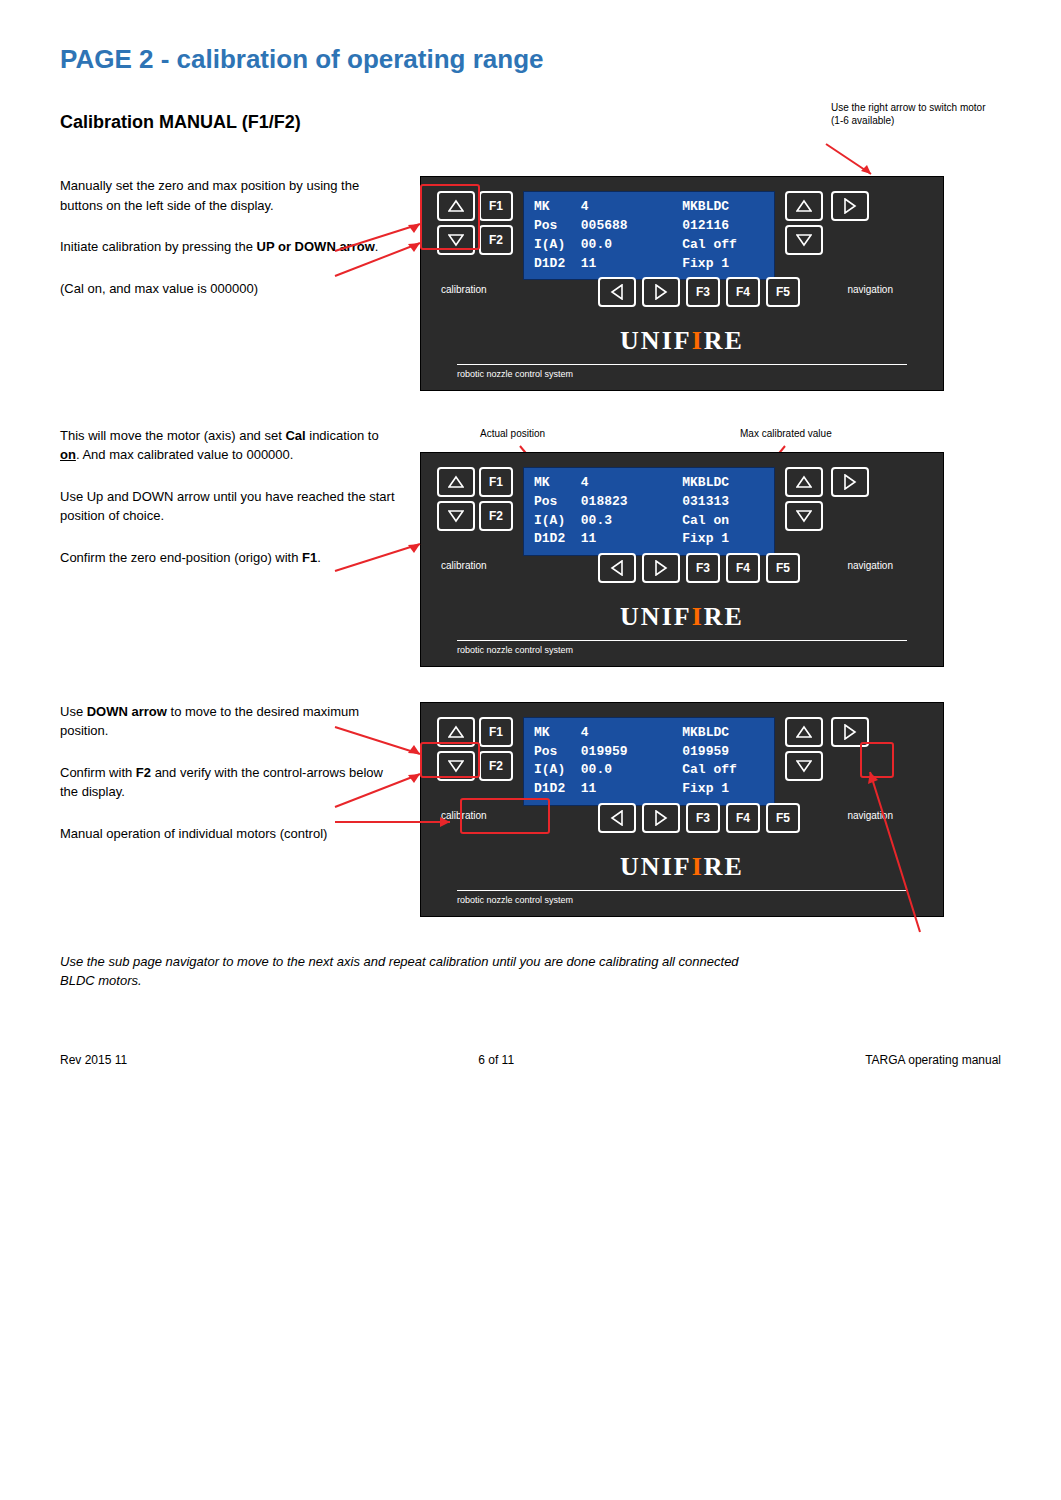PAGE 2 - calibration of operating range
Calibration MANUAL (F1/F2)
Use the right arrow to switch motor
(1-6 available)
Manually set the zero and max position by using the buttons on the left side of the display.
Initiate calibration by pressing the UP or DOWN arrow.
(Cal on, and max value is 000000)
F1
F2
MK 4 MKBLDC Pos 005688 012116 I(A) 00.0 Cal off D1D2 11 Fixp 1
calibration navigation
F3
F4
F5
UNIFIRE
robotic nozzle control system
This will move the motor (axis) and set Cal indication to on. And max calibrated value to 000000.
Use Up and DOWN arrow until you have reached the start position of choice.
Confirm the zero end-position (origo) with F1.
Actual position Max calibrated value
F1
F2
MK 4 MKBLDC Pos 018823 031313 I(A) 00.3 Cal on D1D2 11 Fixp 1
calibration navigation
F3
F4
F5
UNIFIRE
robotic nozzle control system
Use DOWN arrow to move to the desired maximum position.
Confirm with F2 and verify with the control-arrows below the display.
Manual operation of individual motors (control)
F1
F2
MK 4 MKBLDC Pos 019959 019959 I(A) 00.0 Cal off D1D2 11 Fixp 1
calibration navigation
F3
F4
F5
UNIFIRE
robotic nozzle control system
Use the sub page navigator to move to the next axis and repeat calibration until you are done calibrating all connected BLDC motors.
Rev 2015 11
6 of 11
TARGA operating manual